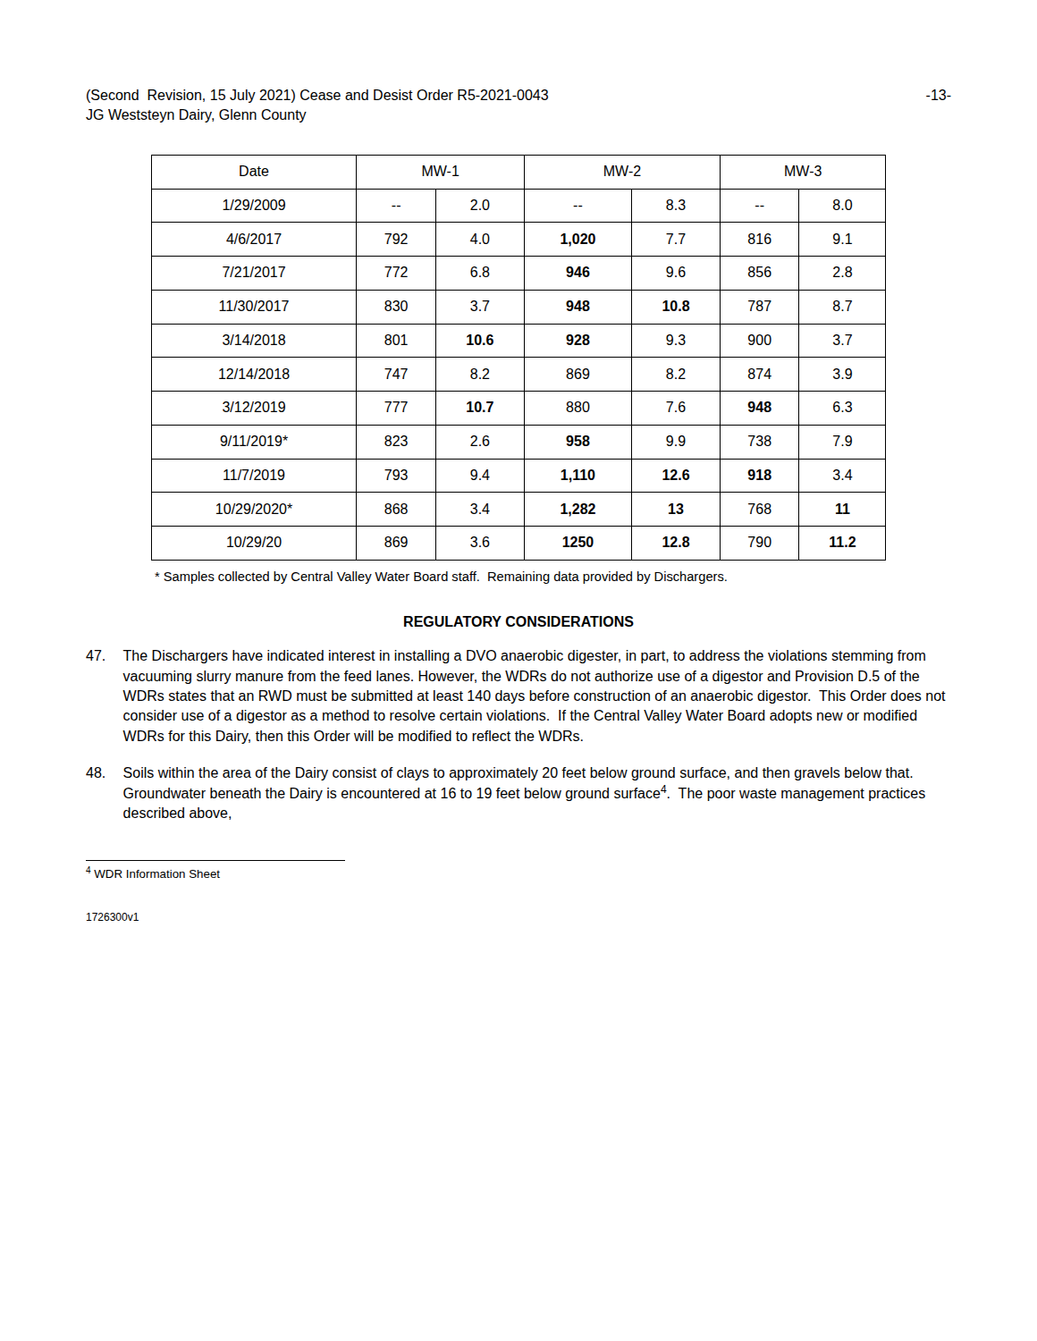(Second Revision, 15 July 2021) Cease and Desist Order R5-2021-0043
JG Weststeyn Dairy, Glenn County
-13-
| Date | MW-1 | MW-2 | MW-3 |
| --- | --- | --- | --- |
| 1/29/2009 | -- | 2.0 | -- | 8.3 | -- | 8.0 |
| 4/6/2017 | 792 | 4.0 | 1,020 | 7.7 | 816 | 9.1 |
| 7/21/2017 | 772 | 6.8 | 946 | 9.6 | 856 | 2.8 |
| 11/30/2017 | 830 | 3.7 | 948 | 10.8 | 787 | 8.7 |
| 3/14/2018 | 801 | 10.6 | 928 | 9.3 | 900 | 3.7 |
| 12/14/2018 | 747 | 8.2 | 869 | 8.2 | 874 | 3.9 |
| 3/12/2019 | 777 | 10.7 | 880 | 7.6 | 948 | 6.3 |
| 9/11/2019* | 823 | 2.6 | 958 | 9.9 | 738 | 7.9 |
| 11/7/2019 | 793 | 9.4 | 1,110 | 12.6 | 918 | 3.4 |
| 10/29/2020* | 868 | 3.4 | 1,282 | 13 | 768 | 11 |
| 10/29/20 | 869 | 3.6 | 1250 | 12.8 | 790 | 11.2 |
* Samples collected by Central Valley Water Board staff. Remaining data provided by Dischargers.
REGULATORY CONSIDERATIONS
47. The Dischargers have indicated interest in installing a DVO anaerobic digester, in part, to address the violations stemming from vacuuming slurry manure from the feed lanes. However, the WDRs do not authorize use of a digestor and Provision D.5 of the WDRs states that an RWD must be submitted at least 140 days before construction of an anaerobic digestor. This Order does not consider use of a digestor as a method to resolve certain violations. If the Central Valley Water Board adopts new or modified WDRs for this Dairy, then this Order will be modified to reflect the WDRs.
48. Soils within the area of the Dairy consist of clays to approximately 20 feet below ground surface, and then gravels below that. Groundwater beneath the Dairy is encountered at 16 to 19 feet below ground surface4. The poor waste management practices described above,
4 WDR Information Sheet
1726300v1